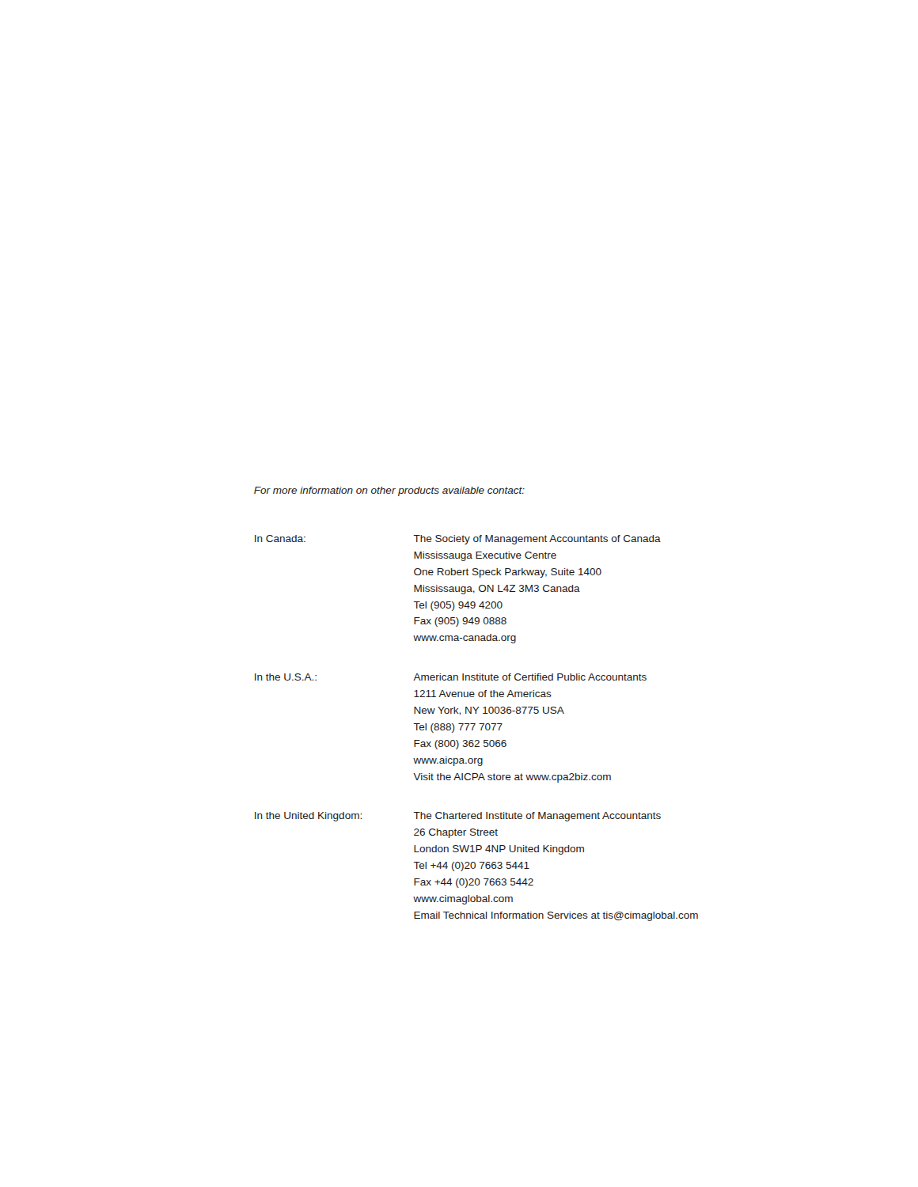For more information on other products available contact:
In Canada:
The Society of Management Accountants of Canada
Mississauga Executive Centre
One Robert Speck Parkway, Suite 1400
Mississauga, ON L4Z 3M3 Canada
Tel (905) 949 4200
Fax (905) 949 0888
www.cma-canada.org
In the U.S.A.:
American Institute of Certified Public Accountants
1211 Avenue of the Americas
New York, NY 10036-8775 USA
Tel (888) 777 7077
Fax (800) 362 5066
www.aicpa.org
Visit the AICPA store at www.cpa2biz.com
In the United Kingdom:
The Chartered Institute of Management Accountants
26 Chapter Street
London SW1P 4NP United Kingdom
Tel +44 (0)20 7663 5441
Fax +44 (0)20 7663 5442
www.cimaglobal.com
Email Technical Information Services at tis@cimaglobal.com